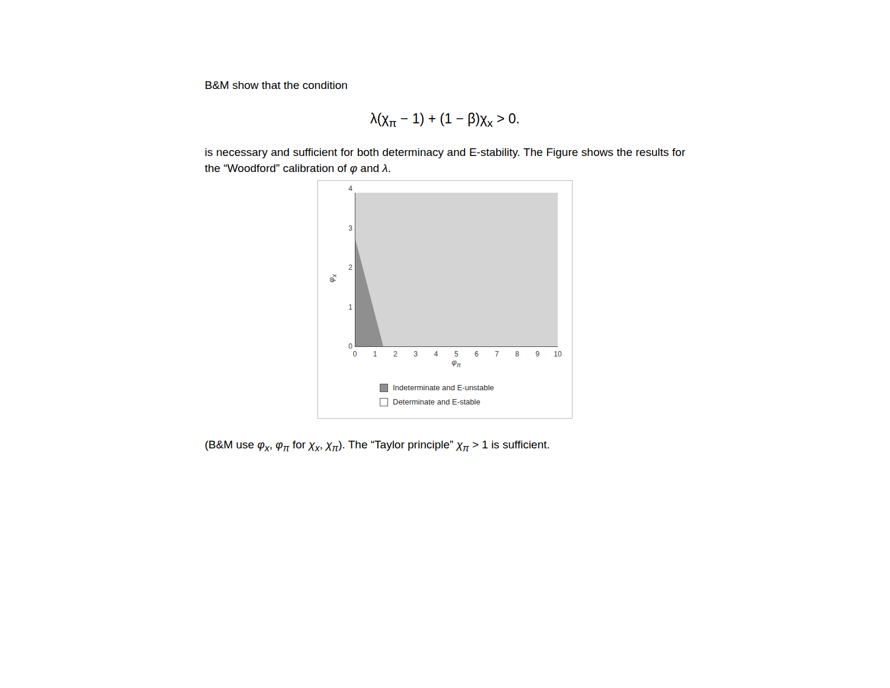B&M show that the condition
λ(χπ − 1) + (1 − β)χx > 0.
is necessary and sufficient for both determinacy and E-stability. The Figure shows the results for the “Woodford” calibration of φ and λ.
φx
4 3 2 1 0
0 1 2 3 4 5 6 7 8 9 10
φπ
Indeterminate and E-unstable
Determinate and E-stable
(B&M use φx, φπ for χx, χπ). The “Taylor principle” χπ > 1 is sufficient.